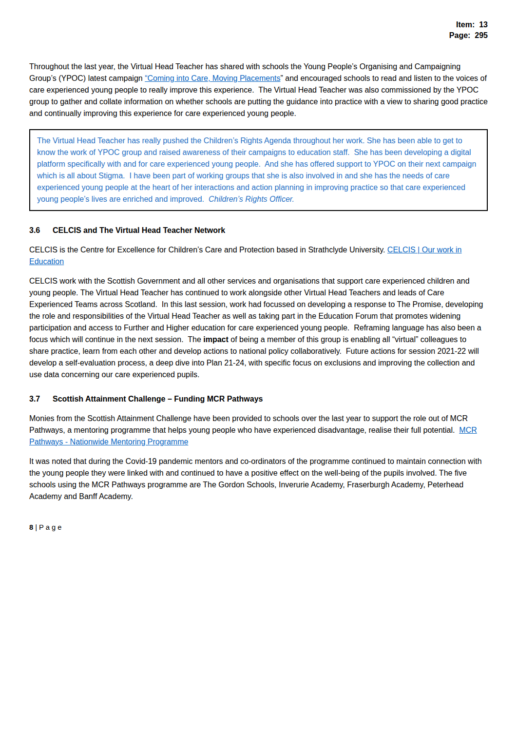Item: 13 Page: 295
Throughout the last year, the Virtual Head Teacher has shared with schools the Young People’s Organising and Campaigning Group’s (YPOC) latest campaign “Coming into Care, Moving Placements” and encouraged schools to read and listen to the voices of care experienced young people to really improve this experience. The Virtual Head Teacher was also commissioned by the YPOC group to gather and collate information on whether schools are putting the guidance into practice with a view to sharing good practice and continually improving this experience for care experienced young people.
The Virtual Head Teacher has really pushed the Children’s Rights Agenda throughout her work. She has been able to get to know the work of YPOC group and raised awareness of their campaigns to education staff. She has been developing a digital platform specifically with and for care experienced young people. And she has offered support to YPOC on their next campaign which is all about Stigma. I have been part of working groups that she is also involved in and she has the needs of care experienced young people at the heart of her interactions and action planning in improving practice so that care experienced young people’s lives are enriched and improved. Children’s Rights Officer.
3.6 CELCIS and The Virtual Head Teacher Network
CELCIS is the Centre for Excellence for Children’s Care and Protection based in Strathclyde University. CELCIS | Our work in Education
CELCIS work with the Scottish Government and all other services and organisations that support care experienced children and young people. The Virtual Head Teacher has continued to work alongside other Virtual Head Teachers and leads of Care Experienced Teams across Scotland. In this last session, work had focussed on developing a response to The Promise, developing the role and responsibilities of the Virtual Head Teacher as well as taking part in the Education Forum that promotes widening participation and access to Further and Higher education for care experienced young people. Reframing language has also been a focus which will continue in the next session. The impact of being a member of this group is enabling all “virtual” colleagues to share practice, learn from each other and develop actions to national policy collaboratively. Future actions for session 2021-22 will develop a self-evaluation process, a deep dive into Plan 21-24, with specific focus on exclusions and improving the collection and use data concerning our care experienced pupils.
3.7 Scottish Attainment Challenge – Funding MCR Pathways
Monies from the Scottish Attainment Challenge have been provided to schools over the last year to support the role out of MCR Pathways, a mentoring programme that helps young people who have experienced disadvantage, realise their full potential. MCR Pathways - Nationwide Mentoring Programme
It was noted that during the Covid-19 pandemic mentors and co-ordinators of the programme continued to maintain connection with the young people they were linked with and continued to have a positive effect on the well-being of the pupils involved. The five schools using the MCR Pathways programme are The Gordon Schools, Inverurie Academy, Fraserburgh Academy, Peterhead Academy and Banff Academy.
8 | P a g e